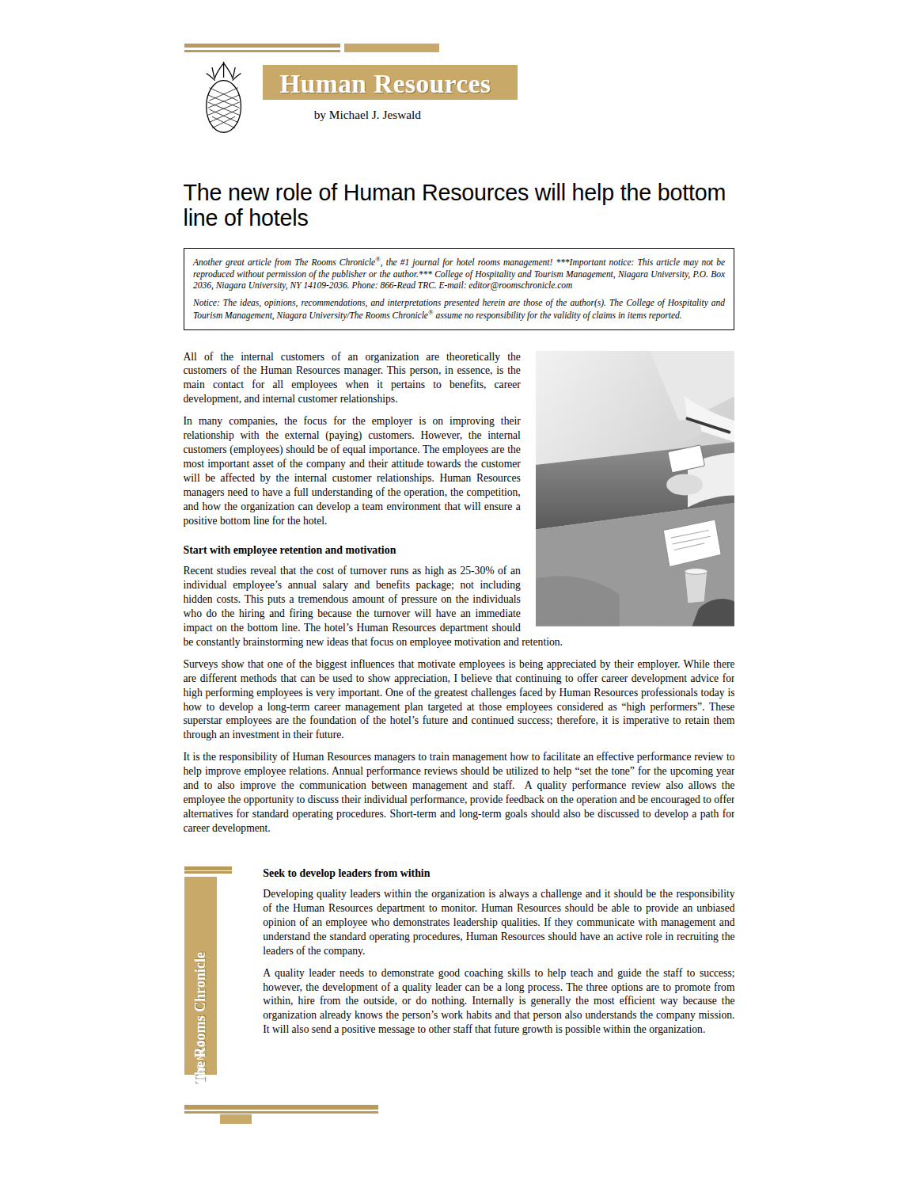Human Resources
by Michael J. Jeswald
The new role of Human Resources will help the bottom line of hotels
Another great article from The Rooms Chronicle®, the #1 journal for hotel rooms management! ***Important notice: This article may not be reproduced without permission of the publisher or the author.*** College of Hospitality and Tourism Management, Niagara University, P.O. Box 2036, Niagara University, NY 14109-2036. Phone: 866-Read TRC. E-mail: editor@roomschronicle.com
Notice: The ideas, opinions, recommendations, and interpretations presented herein are those of the author(s). The College of Hospitality and Tourism Management, Niagara University/The Rooms Chronicle® assume no responsibility for the validity of claims in items reported.
All of the internal customers of an organization are theoretically the customers of the Human Resources manager. This person, in essence, is the main contact for all employees when it pertains to benefits, career development, and internal customer relationships.
In many companies, the focus for the employer is on improving their relationship with the external (paying) customers. However, the internal customers (employees) should be of equal importance. The employees are the most important asset of the company and their attitude towards the customer will be affected by the internal customer relationships. Human Resources managers need to have a full understanding of the operation, the competition, and how the organization can develop a team environment that will ensure a positive bottom line for the hotel.
Start with employee retention and motivation
Recent studies reveal that the cost of turnover runs as high as 25-30% of an individual employee’s annual salary and benefits package; not including hidden costs. This puts a tremendous amount of pressure on the individuals who do the hiring and firing because the turnover will have an immediate impact on the bottom line. The hotel’s Human Resources department should be constantly brainstorming new ideas that focus on employee motivation and retention.
Surveys show that one of the biggest influences that motivate employees is being appreciated by their employer. While there are different methods that can be used to show appreciation, I believe that continuing to offer career development advice for high performing employees is very important. One of the greatest challenges faced by Human Resources professionals today is how to develop a long-term career management plan targeted at those employees considered as “high performers”. These superstar employees are the foundation of the hotel’s future and continued success; therefore, it is imperative to retain them through an investment in their future.
It is the responsibility of Human Resources managers to train management how to facilitate an effective performance review to help improve employee relations. Annual performance reviews should be utilized to help “set the tone” for the upcoming year and to also improve the communication between management and staff. A quality performance review also allows the employee the opportunity to discuss their individual performance, provide feedback on the operation and be encouraged to offer alternatives for standard operating procedures. Short-term and long-term goals should also be discussed to develop a path for career development.
The Rooms Chronicle
Vol. 16, No. 3
Seek to develop leaders from within
Developing quality leaders within the organization is always a challenge and it should be the responsibility of the Human Resources department to monitor. Human Resources should be able to provide an unbiased opinion of an employee who demonstrates leadership qualities. If they communicate with management and understand the standard operating procedures, Human Resources should have an active role in recruiting the leaders of the company.
A quality leader needs to demonstrate good coaching skills to help teach and guide the staff to success; however, the development of a quality leader can be a long process. The three options are to promote from within, hire from the outside, or do nothing. Internally is generally the most efficient way because the organization already knows the person’s work habits and that person also understands the company mission. It will also send a positive message to other staff that future growth is possible within the organization.